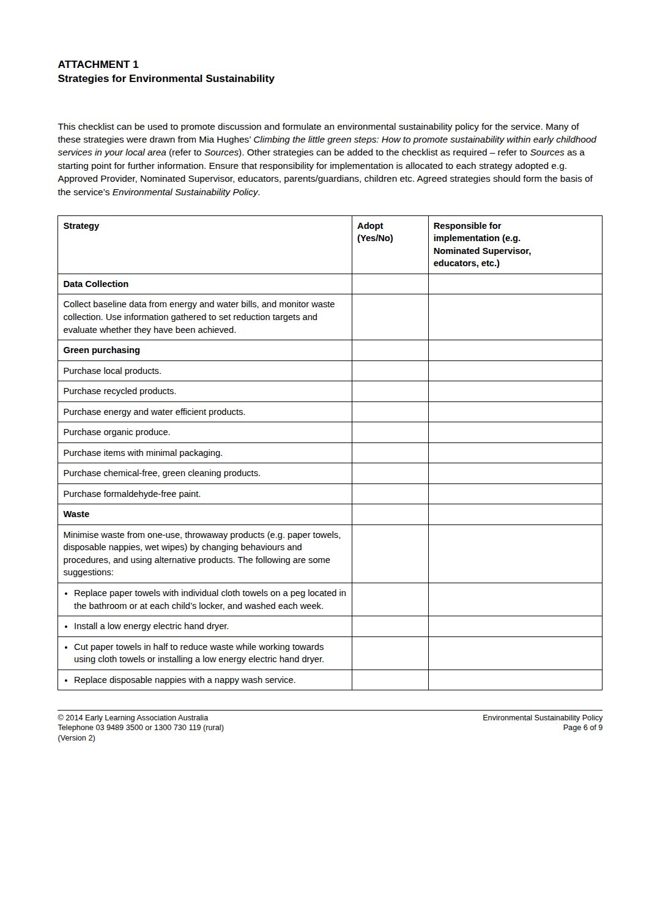ATTACHMENT 1
Strategies for Environmental Sustainability
This checklist can be used to promote discussion and formulate an environmental sustainability policy for the service. Many of these strategies were drawn from Mia Hughes’ Climbing the little green steps: How to promote sustainability within early childhood services in your local area (refer to Sources). Other strategies can be added to the checklist as required – refer to Sources as a starting point for further information. Ensure that responsibility for implementation is allocated to each strategy adopted e.g. Approved Provider, Nominated Supervisor, educators, parents/guardians, children etc. Agreed strategies should form the basis of the service’s Environmental Sustainability Policy.
| Strategy | Adopt (Yes/No) | Responsible for implementation (e.g. Nominated Supervisor, educators, etc.) |
| --- | --- | --- |
| Data Collection | | |
| Collect baseline data from energy and water bills, and monitor waste collection. Use information gathered to set reduction targets and evaluate whether they have been achieved. | | |
| Green purchasing | | |
| Purchase local products. | | |
| Purchase recycled products. | | |
| Purchase energy and water efficient products. | | |
| Purchase organic produce. | | |
| Purchase items with minimal packaging. | | |
| Purchase chemical-free, green cleaning products. | | |
| Purchase formaldehyde-free paint. | | |
| Waste | | |
| Minimise waste from one-use, throwaway products (e.g. paper towels, disposable nappies, wet wipes) by changing behaviours and procedures, and using alternative products. The following are some suggestions: | | |
| Replace paper towels with individual cloth towels on a peg located in the bathroom or at each child’s locker, and washed each week. | | |
| Install a low energy electric hand dryer. | | |
| Cut paper towels in half to reduce waste while working towards using cloth towels or installing a low energy electric hand dryer. | | |
| Replace disposable nappies with a nappy wash service. | | |
© 2014 Early Learning Association Australia
Telephone 03 9489 3500 or 1300 730 119 (rural)
(Version 2)
Environmental Sustainability Policy
Page 6 of 9